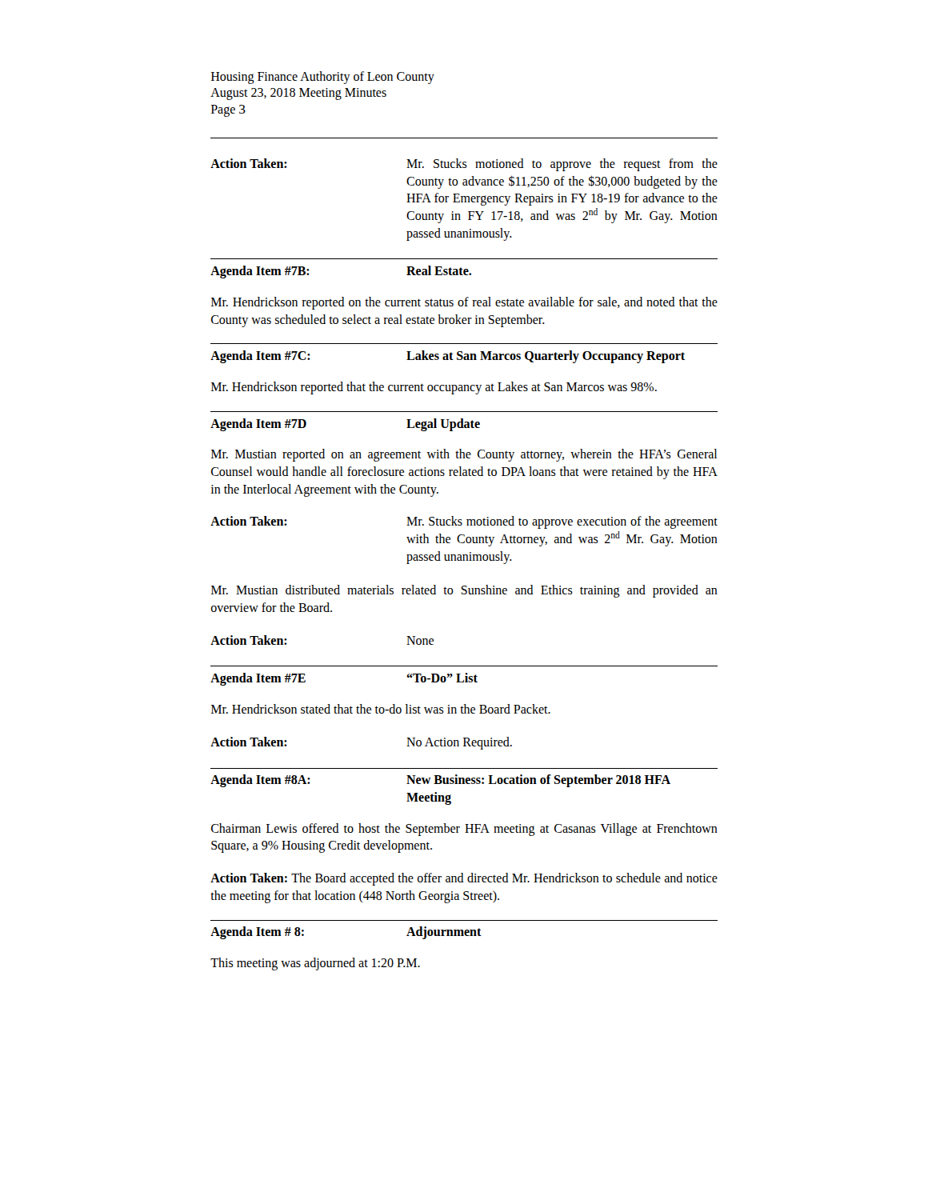Housing Finance Authority of Leon County
August 23, 2018 Meeting Minutes
Page 3
Action Taken:
Mr. Stucks motioned to approve the request from the County to advance $11,250 of the $30,000 budgeted by the HFA for Emergency Repairs in FY 18-19 for advance to the County in FY 17-18, and was 2nd by Mr. Gay. Motion passed unanimously.
Agenda Item #7B:
Real Estate.
Mr. Hendrickson reported on the current status of real estate available for sale, and noted that the County was scheduled to select a real estate broker in September.
Agenda Item #7C:
Lakes at San Marcos Quarterly Occupancy Report
Mr. Hendrickson reported that the current occupancy at Lakes at San Marcos was 98%.
Agenda Item #7D
Legal Update
Mr. Mustian reported on an agreement with the County attorney, wherein the HFA’s General Counsel would handle all foreclosure actions related to DPA loans that were retained by the HFA in the Interlocal Agreement with the County.
Action Taken:
Mr. Stucks motioned to approve execution of the agreement with the County Attorney, and was 2nd Mr. Gay. Motion passed unanimously.
Mr. Mustian distributed materials related to Sunshine and Ethics training and provided an overview for the Board.
Action Taken:
None
Agenda Item #7E
“To-Do” List
Mr. Hendrickson stated that the to-do list was in the Board Packet.
Action Taken:
No Action Required.
Agenda Item #8A:
New Business: Location of September 2018 HFA Meeting
Chairman Lewis offered to host the September HFA meeting at Casanas Village at Frenchtown Square, a 9% Housing Credit development.
Action Taken: The Board accepted the offer and directed Mr. Hendrickson to schedule and notice the meeting for that location (448 North Georgia Street).
Agenda Item # 8:
Adjournment
This meeting was adjourned at 1:20 P.M.